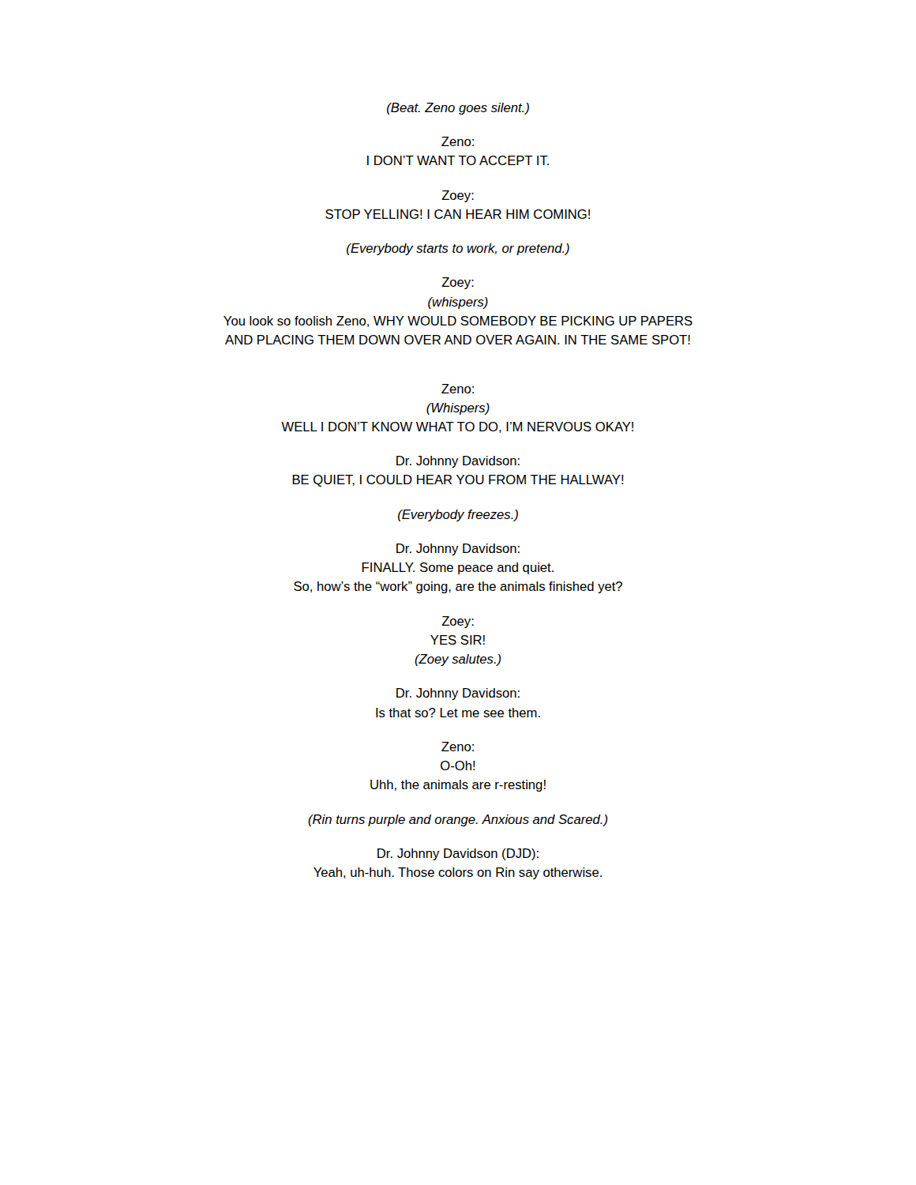(Beat. Zeno goes silent.)
Zeno:
I DON’T WANT TO ACCEPT IT.
Zoey:
STOP YELLING! I CAN HEAR HIM COMING!
(Everybody starts to work, or pretend.)
Zoey:
(whispers)
You look so foolish Zeno, WHY WOULD SOMEBODY BE PICKING UP PAPERS AND PLACING THEM DOWN OVER AND OVER AGAIN. IN THE SAME SPOT!
Zeno:
(Whispers)
WELL I DON’T KNOW WHAT TO DO, I’M NERVOUS OKAY!
Dr. Johnny Davidson:
BE QUIET, I COULD HEAR YOU FROM THE HALLWAY!
(Everybody freezes.)
Dr. Johnny Davidson:
FINALLY. Some peace and quiet.
So, how’s the “work” going, are the animals finished yet?
Zoey:
YES SIR!
(Zoey salutes.)
Dr. Johnny Davidson:
Is that so? Let me see them.
Zeno:
O-Oh!
Uhh, the animals are r-resting!
(Rin turns purple and orange. Anxious and Scared.)
Dr. Johnny Davidson (DJD):
Yeah, uh-huh. Those colors on Rin say otherwise.